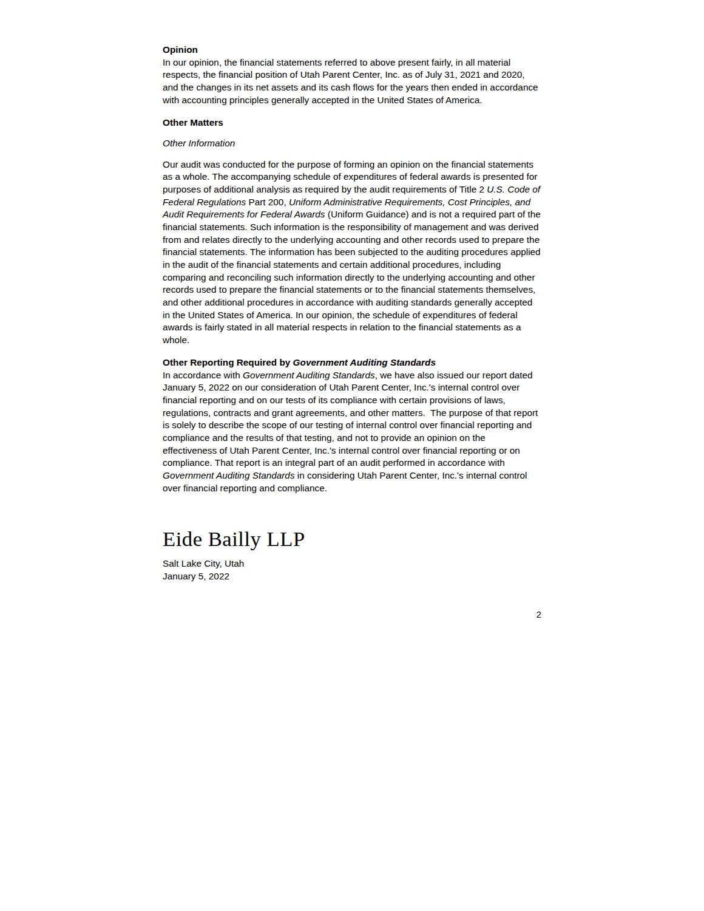Opinion
In our opinion, the financial statements referred to above present fairly, in all material respects, the financial position of Utah Parent Center, Inc. as of July 31, 2021 and 2020, and the changes in its net assets and its cash flows for the years then ended in accordance with accounting principles generally accepted in the United States of America.
Other Matters
Other Information
Our audit was conducted for the purpose of forming an opinion on the financial statements as a whole. The accompanying schedule of expenditures of federal awards is presented for purposes of additional analysis as required by the audit requirements of Title 2 U.S. Code of Federal Regulations Part 200, Uniform Administrative Requirements, Cost Principles, and Audit Requirements for Federal Awards (Uniform Guidance) and is not a required part of the financial statements. Such information is the responsibility of management and was derived from and relates directly to the underlying accounting and other records used to prepare the financial statements. The information has been subjected to the auditing procedures applied in the audit of the financial statements and certain additional procedures, including comparing and reconciling such information directly to the underlying accounting and other records used to prepare the financial statements or to the financial statements themselves, and other additional procedures in accordance with auditing standards generally accepted in the United States of America. In our opinion, the schedule of expenditures of federal awards is fairly stated in all material respects in relation to the financial statements as a whole.
Other Reporting Required by Government Auditing Standards
In accordance with Government Auditing Standards, we have also issued our report dated January 5, 2022 on our consideration of Utah Parent Center, Inc.'s internal control over financial reporting and on our tests of its compliance with certain provisions of laws, regulations, contracts and grant agreements, and other matters. The purpose of that report is solely to describe the scope of our testing of internal control over financial reporting and compliance and the results of that testing, and not to provide an opinion on the effectiveness of Utah Parent Center, Inc.'s internal control over financial reporting or on compliance. That report is an integral part of an audit performed in accordance with Government Auditing Standards in considering Utah Parent Center, Inc.'s internal control over financial reporting and compliance.
Eide Bailly LLP
Salt Lake City, Utah
January 5, 2022
2